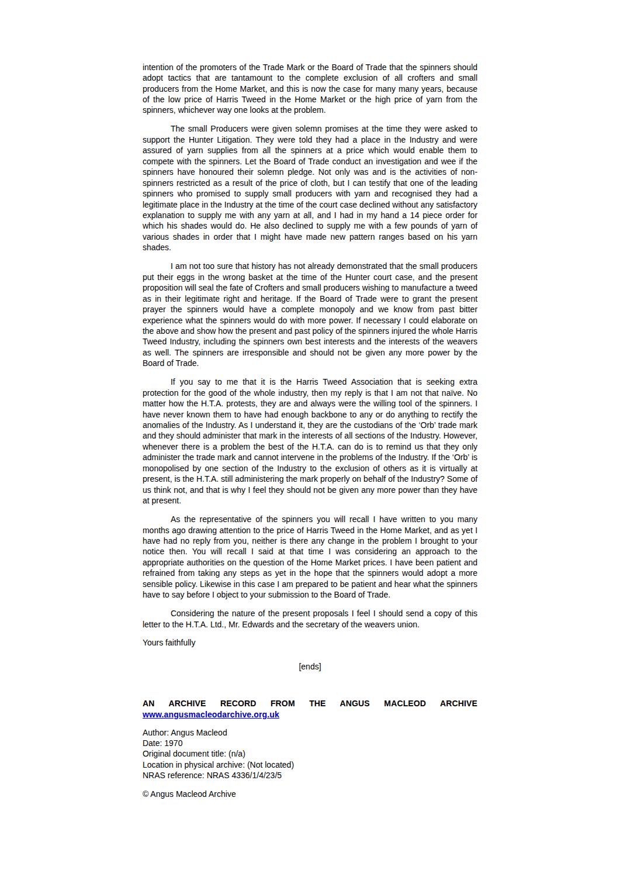intention of the promoters of the Trade Mark or the Board of Trade that the spinners should adopt tactics that are tantamount to the complete exclusion of all crofters and small producers from the Home Market, and this is now the case for many many years, because of the low price of Harris Tweed in the Home Market or the high price of yarn from the spinners, whichever way one looks at the problem.
The small Producers were given solemn promises at the time they were asked to support the Hunter Litigation. They were told they had a place in the Industry and were assured of yarn supplies from all the spinners at a price which would enable them to compete with the spinners. Let the Board of Trade conduct an investigation and wee if the spinners have honoured their solemn pledge. Not only was and is the activities of non-spinners restricted as a result of the price of cloth, but I can testify that one of the leading spinners who promised to supply small producers with yarn and recognised they had a legitimate place in the Industry at the time of the court case declined without any satisfactory explanation to supply me with any yarn at all, and I had in my hand a 14 piece order for which his shades would do. He also declined to supply me with a few pounds of yarn of various shades in order that I might have made new pattern ranges based on his yarn shades.
I am not too sure that history has not already demonstrated that the small producers put their eggs in the wrong basket at the time of the Hunter court case, and the present proposition will seal the fate of Crofters and small producers wishing to manufacture a tweed as in their legitimate right and heritage. If the Board of Trade were to grant the present prayer the spinners would have a complete monopoly and we know from past bitter experience what the spinners would do with more power. If necessary I could elaborate on the above and show how the present and past policy of the spinners injured the whole Harris Tweed Industry, including the spinners own best interests and the interests of the weavers as well. The spinners are irresponsible and should not be given any more power by the Board of Trade.
If you say to me that it is the Harris Tweed Association that is seeking extra protection for the good of the whole industry, then my reply is that I am not that naïve. No matter how the H.T.A. protests, they are and always were the willing tool of the spinners. I have never known them to have had enough backbone to any or do anything to rectify the anomalies of the Industry. As I understand it, they are the custodians of the ‘Orb’ trade mark and they should administer that mark in the interests of all sections of the Industry. However, whenever there is a problem the best of the H.T.A. can do is to remind us that they only administer the trade mark and cannot intervene in the problems of the Industry. If the ‘Orb’ is monopolised by one section of the Industry to the exclusion of others as it is virtually at present, is the H.T.A. still administering the mark properly on behalf of the Industry? Some of us think not, and that is why I feel they should not be given any more power than they have at present.
As the representative of the spinners you will recall I have written to you many months ago drawing attention to the price of Harris Tweed in the Home Market, and as yet I have had no reply from you, neither is there any change in the problem I brought to your notice then. You will recall I said at that time I was considering an approach to the appropriate authorities on the question of the Home Market prices. I have been patient and refrained from taking any steps as yet in the hope that the spinners would adopt a more sensible policy. Likewise in this case I am prepared to be patient and hear what the spinners have to say before I object to your submission to the Board of Trade.
Considering the nature of the present proposals I feel I should send a copy of this letter to the H.T.A. Ltd., Mr. Edwards and the secretary of the weavers union.
Yours faithfully
[ends]
AN ARCHIVE RECORD FROM THE ANGUS MACLEOD ARCHIVE www.angusmacleodarchive.org.uk
Author: Angus Macleod
Date: 1970
Original document title: (n/a)
Location in physical archive: (Not located)
NRAS reference: NRAS 4336/1/4/23/5
© Angus Macleod Archive